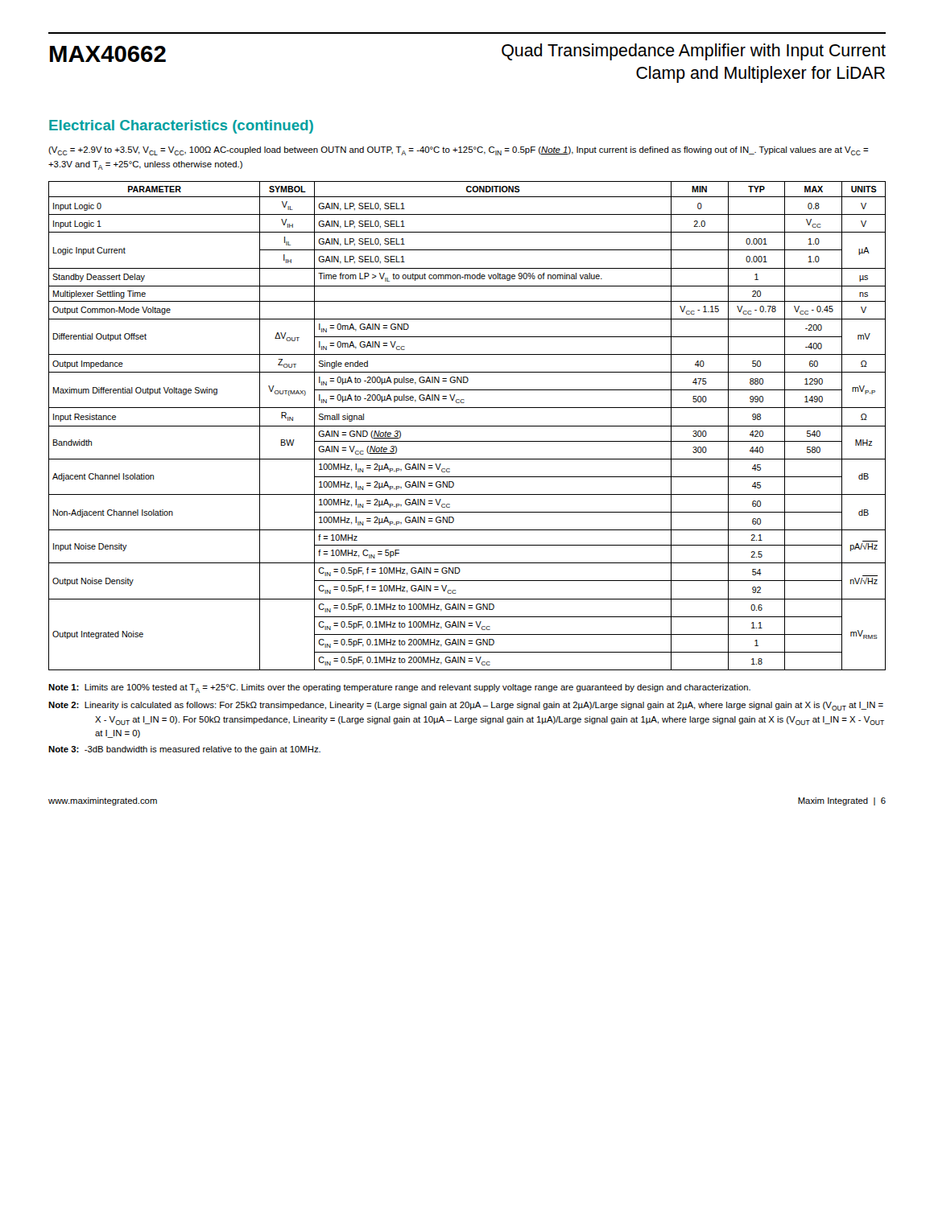MAX40662
Quad Transimpedance Amplifier with Input Current
Clamp and Multiplexer for LiDAR
Electrical Characteristics (continued)
(VCC = +2.9V to +3.5V, VCL = VCC, 100Ω AC-coupled load between OUTN and OUTP, TA = -40°C to +125°C, CIN = 0.5pF (Note 1), Input current is defined as flowing out of IN_. Typical values are at VCC = +3.3V and TA = +25°C, unless otherwise noted.)
| PARAMETER | SYMBOL | CONDITIONS | MIN | TYP | MAX | UNITS |
| --- | --- | --- | --- | --- | --- | --- |
| Input Logic 0 | V IL | GAIN, LP, SEL0, SEL1 | 0 | | 0.8 | V |
| Input Logic 1 | V IH | GAIN, LP, SEL0, SEL1 | 2.0 | | V CC | V |
| Logic Input Current | I IL | GAIN, LP, SEL0, SEL1 | | 0.001 | 1.0 | µA |
| I IH | GAIN, LP, SEL0, SEL1 | | 0.001 | 1.0 |
| Standby Deassert Delay | | Time from LP > V IL to output common-mode voltage 90% of nominal value. | | 1 | | µs |
| Multiplexer Settling Time | | | | 20 | | ns |
| Output Common-Mode Voltage | | | V CC - 1.15 | V CC - 0.78 | V CC - 0.45 | V |
| Differential Output Offset | ΔV OUT | I IN = 0mA, GAIN = GND | | | -200 | mV |
| I IN = 0mA, GAIN = V CC | | | -400 |
| Output Impedance | Z OUT | Single ended | 40 | 50 | 60 | Ω |
| Maximum Differential Output Voltage Swing | V OUT(MAX) | I IN = 0µA to -200µA pulse, GAIN = GND | 475 | 880 | 1290 | mV P-P |
| I IN = 0µA to -200µA pulse, GAIN = V CC | 500 | 990 | 1490 |
| Input Resistance | R IN | Small signal | | 98 | | Ω |
| Bandwidth | BW | GAIN = GND ( Note 3 ) | 300 | 420 | 540 | MHz |
| GAIN = V CC ( Note 3 ) | 300 | 440 | 580 |
| Adjacent Channel Isolation | | 100MHz, I IN = 2µA P-P , GAIN = V CC | | 45 | | dB |
| 100MHz, I IN = 2µA P-P , GAIN = GND | | 45 | |
| Non-Adjacent Channel Isolation | | 100MHz, I IN = 2µA P-P , GAIN = V CC | | 60 | | dB |
| 100MHz, I IN = 2µA P-P , GAIN = GND | | 60 | |
| Input Noise Density | | f = 10MHz | | 2.1 | | pA/ √Hz |
| f = 10MHz, C IN = 5pF | | 2.5 | |
| Output Noise Density | | C IN = 0.5pF, f = 10MHz, GAIN = GND | | 54 | | nV/ √Hz |
| C IN = 0.5pF, f = 10MHz, GAIN = V CC | | 92 | |
| Output Integrated Noise | | C IN = 0.5pF, 0.1MHz to 100MHz, GAIN = GND | | 0.6 | | mV RMS |
| C IN = 0.5pF, 0.1MHz to 100MHz, GAIN = V CC | | 1.1 | |
| C IN = 0.5pF, 0.1MHz to 200MHz, GAIN = GND | | 1 | |
| C IN = 0.5pF, 0.1MHz to 200MHz, GAIN = V CC | | 1.8 | |
Note 1: Limits are 100% tested at TA = +25°C. Limits over the operating temperature range and relevant supply voltage range are guaranteed by design and characterization.
Note 2: Linearity is calculated as follows: For 25kΩ transimpedance, Linearity = (Large signal gain at 20µA – Large signal gain at 2µA)/Large signal gain at 2µA, where large signal gain at X is (VOUT at I_IN = X - VOUT at I_IN = 0). For 50kΩ transimpedance, Linearity = (Large signal gain at 10µA – Large signal gain at 1µA)/Large signal gain at 1µA, where large signal gain at X is (VOUT at I_IN = X - VOUT at I_IN = 0)
Note 3: -3dB bandwidth is measured relative to the gain at 10MHz.
www.maximintegrated.com
Maxim Integrated | 6